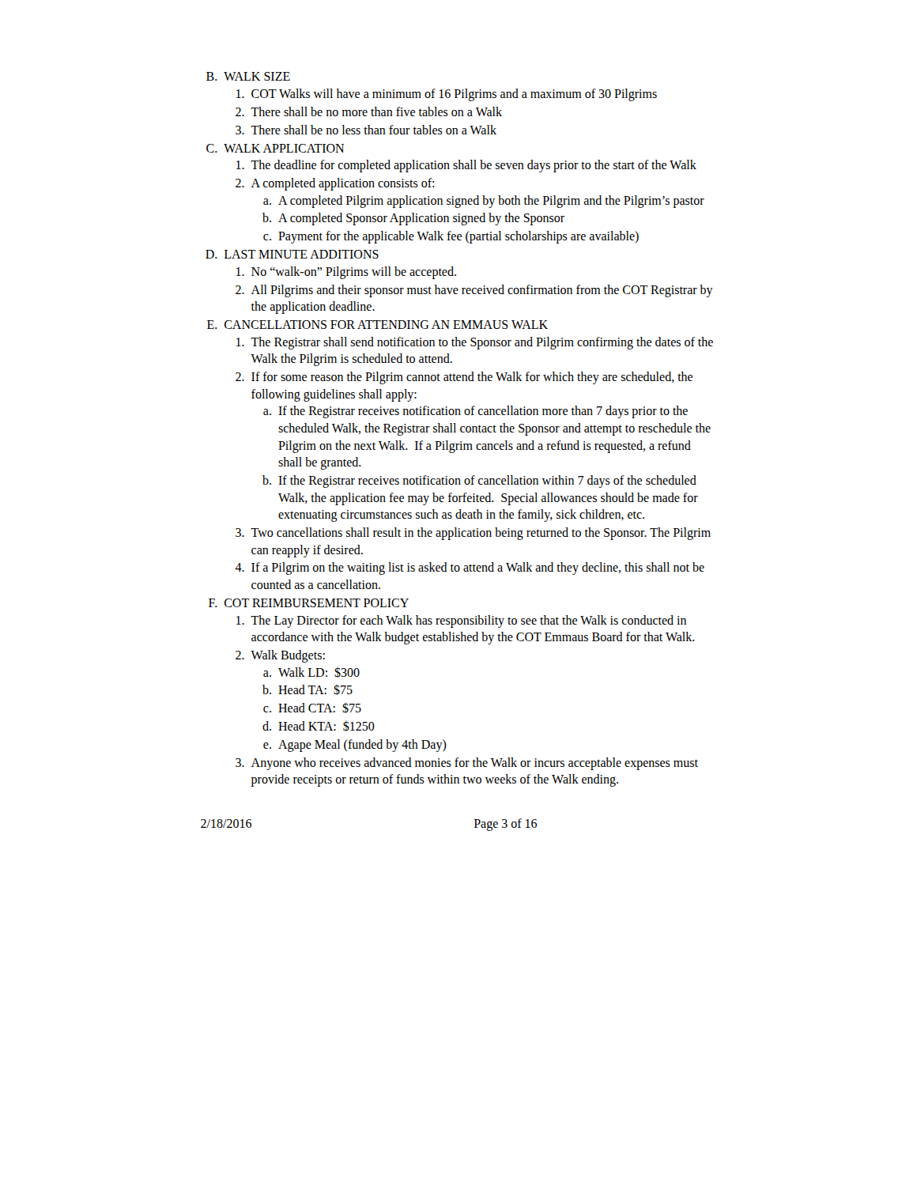WALK SIZE
COT Walks will have a minimum of 16 Pilgrims and a maximum of 30 Pilgrims
There shall be no more than five tables on a Walk
There shall be no less than four tables on a Walk
WALK APPLICATION
The deadline for completed application shall be seven days prior to the start of the Walk
A completed application consists of:
A completed Pilgrim application signed by both the Pilgrim and the Pilgrim’s pastor
A completed Sponsor Application signed by the Sponsor
Payment for the applicable Walk fee (partial scholarships are available)
LAST MINUTE ADDITIONS
No “walk-on” Pilgrims will be accepted.
All Pilgrims and their sponsor must have received confirmation from the COT Registrar by the application deadline.
CANCELLATIONS FOR ATTENDING AN EMMAUS WALK
The Registrar shall send notification to the Sponsor and Pilgrim confirming the dates of the Walk the Pilgrim is scheduled to attend.
If for some reason the Pilgrim cannot attend the Walk for which they are scheduled, the following guidelines shall apply:
If the Registrar receives notification of cancellation more than 7 days prior to the scheduled Walk, the Registrar shall contact the Sponsor and attempt to reschedule the Pilgrim on the next Walk. If a Pilgrim cancels and a refund is requested, a refund shall be granted.
If the Registrar receives notification of cancellation within 7 days of the scheduled Walk, the application fee may be forfeited. Special allowances should be made for extenuating circumstances such as death in the family, sick children, etc.
Two cancellations shall result in the application being returned to the Sponsor. The Pilgrim can reapply if desired.
If a Pilgrim on the waiting list is asked to attend a Walk and they decline, this shall not be counted as a cancellation.
COT REIMBURSEMENT POLICY
The Lay Director for each Walk has responsibility to see that the Walk is conducted in accordance with the Walk budget established by the COT Emmaus Board for that Walk.
Walk Budgets:
Walk LD: $300
Head TA: $75
Head CTA: $75
Head KTA: $1250
Agape Meal (funded by 4th Day)
Anyone who receives advanced monies for the Walk or incurs acceptable expenses must provide receipts or return of funds within two weeks of the Walk ending.
2/18/2016
Page 3 of 16